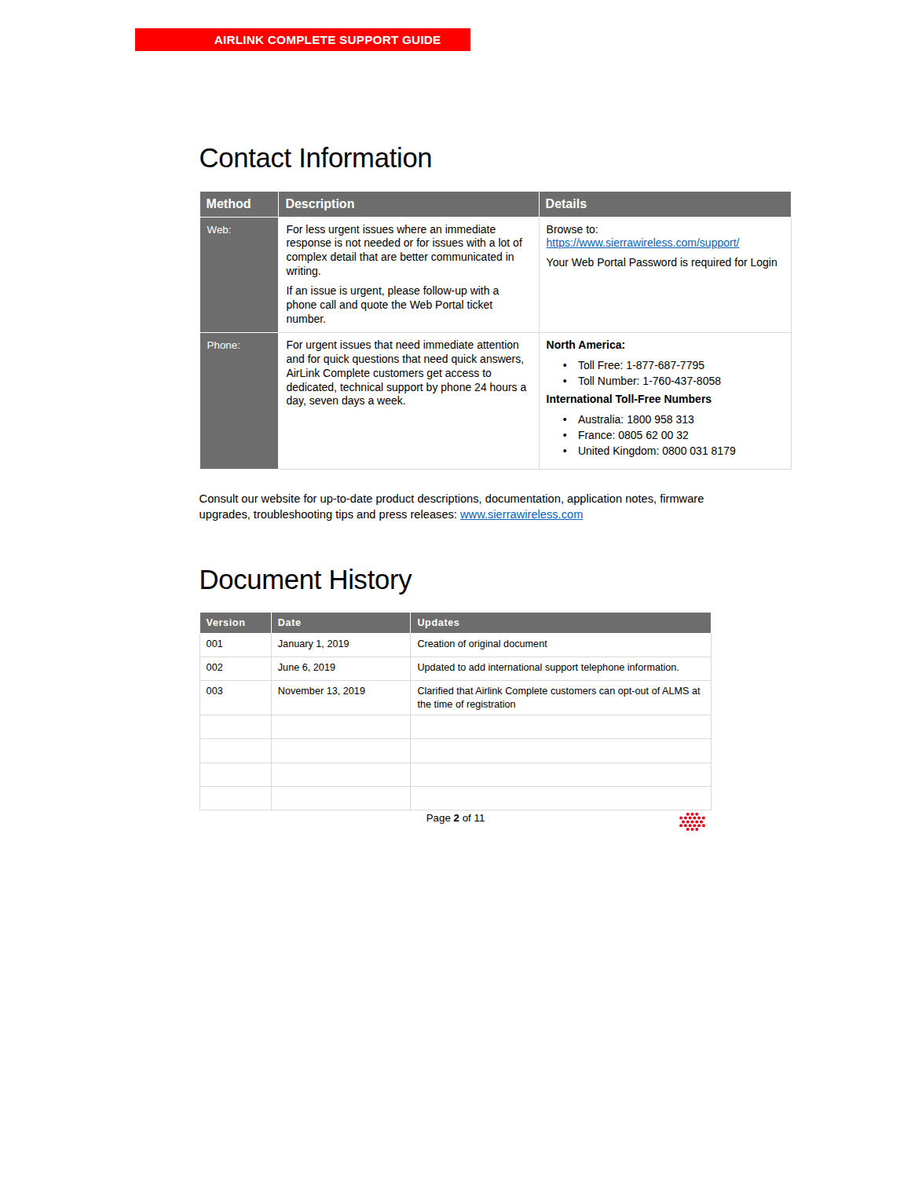AIRLINK COMPLETE SUPPORT GUIDE
Contact Information
| Method | Description | Details |
| --- | --- | --- |
| Web: | For less urgent issues where an immediate response is not needed or for issues with a lot of complex detail that are better communicated in writing. If an issue is urgent, please follow-up with a phone call and quote the Web Portal ticket number. | Browse to: https://www.sierrawireless.com/support/ Your Web Portal Password is required for Login |
| Phone: | For urgent issues that need immediate attention and for quick questions that need quick answers, AirLink Complete customers get access to dedicated, technical support by phone 24 hours a day, seven days a week. | North America: Toll Free: 1-877-687-7795 Toll Number: 1-760-437-8058 International Toll-Free Numbers Australia: 1800 958 313 France: 0805 62 00 32 United Kingdom: 0800 031 8179 |
Consult our website for up-to-date product descriptions, documentation, application notes, firmware upgrades, troubleshooting tips and press releases: www.sierrawireless.com
Document History
| Version | Date | Updates |
| --- | --- | --- |
| 001 | January 1, 2019 | Creation of original document |
| 002 | June 6, 2019 | Updated to add international support telephone information. |
| 003 | November 13, 2019 | Clarified that Airlink Complete customers can opt-out of ALMS at the time of registration |
Page 2 of 11